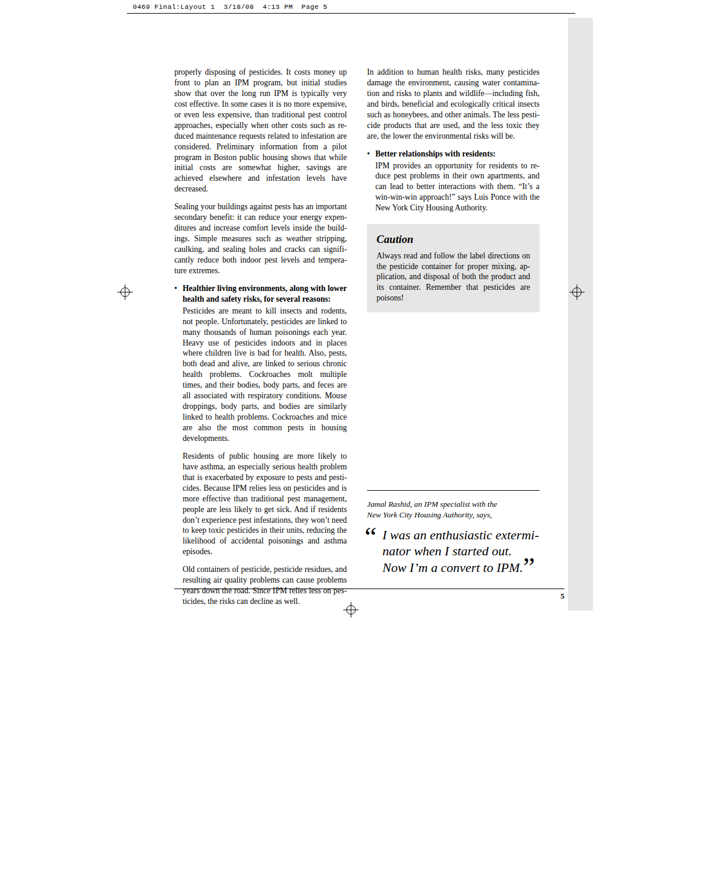0469 Final:Layout 1 3/18/08 4:13 PM Page 5
properly disposing of pesticides. It costs money up front to plan an IPM program, but initial studies show that over the long run IPM is typically very cost effective. In some cases it is no more expensive, or even less expensive, than traditional pest control approaches, especially when other costs such as reduced maintenance requests related to infestation are considered. Preliminary information from a pilot program in Boston public housing shows that while initial costs are somewhat higher, savings are achieved elsewhere and infestation levels have decreased.
Sealing your buildings against pests has an important secondary benefit: it can reduce your energy expenditures and increase comfort levels inside the buildings. Simple measures such as weather stripping, caulking, and sealing holes and cracks can significantly reduce both indoor pest levels and temperature extremes.
Healthier living environments, along with lower health and safety risks, for several reasons:
Pesticides are meant to kill insects and rodents, not people. Unfortunately, pesticides are linked to many thousands of human poisonings each year. Heavy use of pesticides indoors and in places where children live is bad for health. Also, pests, both dead and alive, are linked to serious chronic health problems. Cockroaches molt multiple times, and their bodies, body parts, and feces are all associated with respiratory conditions. Mouse droppings, body parts, and bodies are similarly linked to health problems. Cockroaches and mice are also the most common pests in housing developments.
Residents of public housing are more likely to have asthma, an especially serious health problem that is exacerbated by exposure to pests and pesticides. Because IPM relies less on pesticides and is more effective than traditional pest management, people are less likely to get sick. And if residents don’t experience pest infestations, they won’t need to keep toxic pesticides in their units, reducing the likelihood of accidental poisonings and asthma episodes.
Old containers of pesticide, pesticide residues, and resulting air quality problems can cause problems years down the road. Since IPM relies less on pesticides, the risks can decline as well.
In addition to human health risks, many pesticides damage the environment, causing water contamination and risks to plants and wildlife—including fish, and birds, beneficial and ecologically critical insects such as honeybees, and other animals. The less pesticide products that are used, and the less toxic they are, the lower the environmental risks will be.
Better relationships with residents:
IPM provides an opportunity for residents to reduce pest problems in their own apartments, and can lead to better interactions with them. “It’s a win-win-win approach!” says Luis Ponce with the New York City Housing Authority.
Caution
Always read and follow the label directions on the pesticide container for proper mixing, application, and disposal of both the product and its container. Remember that pesticides are poisons!
Jamal Rashid, an IPM specialist with the
New York City Housing Authority, says,
“I was an enthusiastic exterminator when I started out.
Now I’m a convert to IPM.”
5